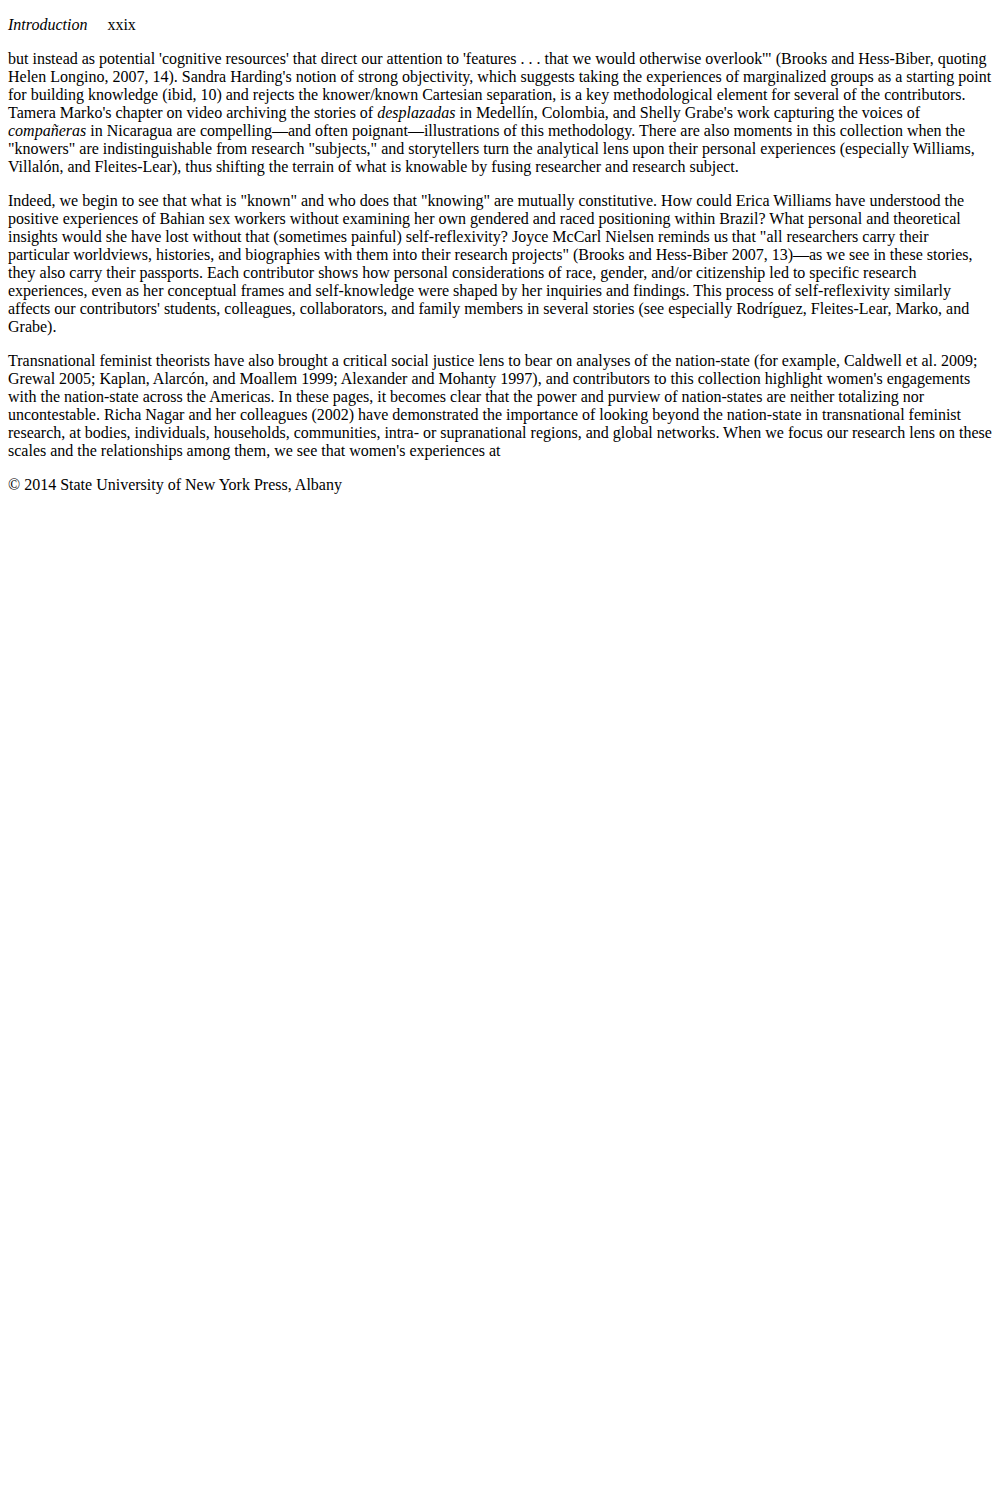Introduction xxix
but instead as potential 'cognitive resources' that direct our attention to 'features . . . that we would otherwise overlook'" (Brooks and Hess-Biber, quoting Helen Longino, 2007, 14). Sandra Harding's notion of strong objectivity, which suggests taking the experiences of marginalized groups as a starting point for building knowledge (ibid, 10) and rejects the knower/known Cartesian separation, is a key methodological element for several of the contributors. Tamera Marko's chapter on video archiving the stories of desplazadas in Medellín, Colombia, and Shelly Grabe's work capturing the voices of compañeras in Nicaragua are compelling—and often poignant—illustrations of this methodology. There are also moments in this collection when the "knowers" are indistinguishable from research "subjects," and storytellers turn the analytical lens upon their personal experiences (especially Williams, Villalón, and Fleites-Lear), thus shifting the terrain of what is knowable by fusing researcher and research subject.
Indeed, we begin to see that what is "known" and who does that "knowing" are mutually constitutive. How could Erica Williams have understood the positive experiences of Bahian sex workers without examining her own gendered and raced positioning within Brazil? What personal and theoretical insights would she have lost without that (sometimes painful) self-reflexivity? Joyce McCarl Nielsen reminds us that "all researchers carry their particular worldviews, histories, and biographies with them into their research projects" (Brooks and Hess-Biber 2007, 13)—as we see in these stories, they also carry their passports. Each contributor shows how personal considerations of race, gender, and/or citizenship led to specific research experiences, even as her conceptual frames and self-knowledge were shaped by her inquiries and findings. This process of self-reflexivity similarly affects our contributors' students, colleagues, collaborators, and family members in several stories (see especially Rodríguez, Fleites-Lear, Marko, and Grabe).
Transnational feminist theorists have also brought a critical social justice lens to bear on analyses of the nation-state (for example, Caldwell et al. 2009; Grewal 2005; Kaplan, Alarcón, and Moallem 1999; Alexander and Mohanty 1997), and contributors to this collection highlight women's engagements with the nation-state across the Americas. In these pages, it becomes clear that the power and purview of nation-states are neither totalizing nor uncontestable. Richa Nagar and her colleagues (2002) have demonstrated the importance of looking beyond the nation-state in transnational feminist research, at bodies, individuals, households, communities, intra- or supranational regions, and global networks. When we focus our research lens on these scales and the relationships among them, we see that women's experiences at
© 2014 State University of New York Press, Albany